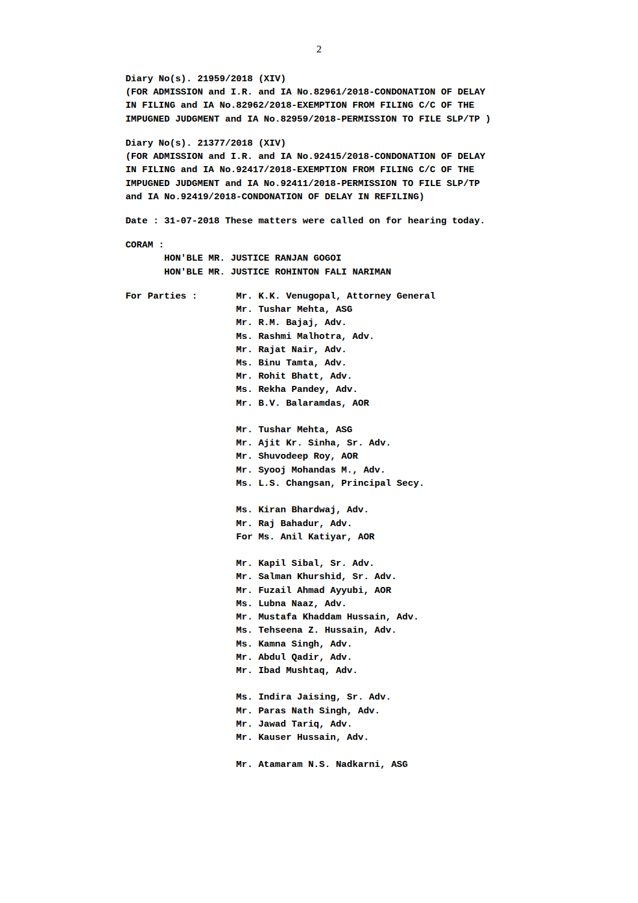2
Diary No(s). 21959/2018 (XIV) (FOR ADMISSION and I.R. and IA No.82961/2018-CONDONATION OF DELAY IN FILING and IA No.82962/2018-EXEMPTION FROM FILING C/C OF THE IMPUGNED JUDGMENT and IA No.82959/2018-PERMISSION TO FILE SLP/TP )
Diary No(s). 21377/2018 (XIV) (FOR ADMISSION and I.R. and IA No.92415/2018-CONDONATION OF DELAY IN FILING and IA No.92417/2018-EXEMPTION FROM FILING C/C OF THE IMPUGNED JUDGMENT and IA No.92411/2018-PERMISSION TO FILE SLP/TP and IA No.92419/2018-CONDONATION OF DELAY IN REFILING)
Date : 31-07-2018 These matters were called on for hearing today.
CORAM :
HON'BLE MR. JUSTICE RANJAN GOGOI
HON'BLE MR. JUSTICE ROHINTON FALI NARIMAN
For Parties :
Mr. K.K. Venugopal, Attorney General
Mr. Tushar Mehta, ASG
Mr. R.M. Bajaj, Adv.
Ms. Rashmi Malhotra, Adv.
Mr. Rajat Nair, Adv.
Ms. Binu Tamta, Adv.
Mr. Rohit Bhatt, Adv.
Ms. Rekha Pandey, Adv.
Mr. B.V. Balaramdas, AOR
Mr. Tushar Mehta, ASG
Mr. Ajit Kr. Sinha, Sr. Adv.
Mr. Shuvodeep Roy, AOR
Mr. Syooj Mohandas M., Adv.
Ms. L.S. Changsan, Principal Secy.
Ms. Kiran Bhardwaj, Adv.
Mr. Raj Bahadur, Adv.
For Ms. Anil Katiyar, AOR
Mr. Kapil Sibal, Sr. Adv.
Mr. Salman Khurshid, Sr. Adv.
Mr. Fuzail Ahmad Ayyubi, AOR
Ms. Lubna Naaz, Adv.
Mr. Mustafa Khaddam Hussain, Adv.
Ms. Tehseena Z. Hussain, Adv.
Ms. Kamna Singh, Adv.
Mr. Abdul Qadir, Adv.
Mr. Ibad Mushtaq, Adv.
Ms. Indira Jaising, Sr. Adv.
Mr. Paras Nath Singh, Adv.
Mr. Jawad Tariq, Adv.
Mr. Kauser Hussain, Adv.
Mr. Atamaram N.S. Nadkarni, ASG